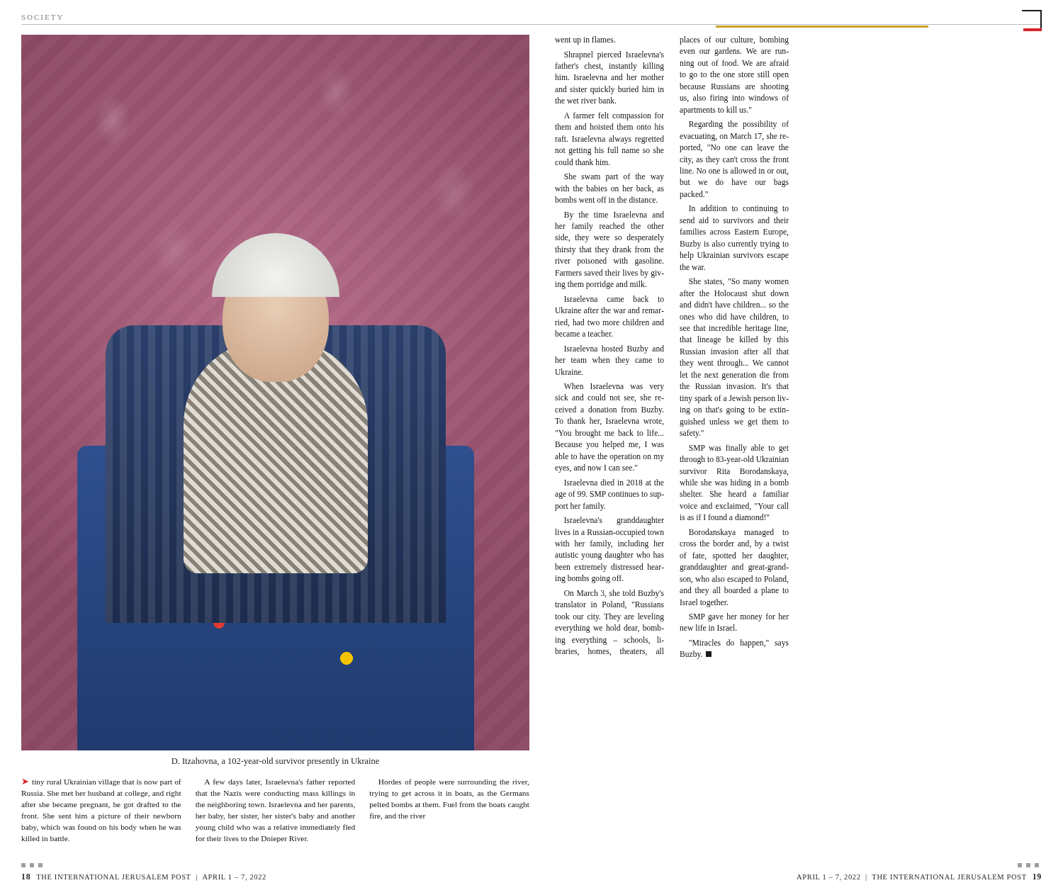Society
D. Itzahovna, a 102-year-old survivor presently in Ukraine
➤tiny rural Ukrainian village that is now part of Russia. She met her husband at college, and right after she became pregnant, he got drafted to the front. She sent him a picture of their newborn baby, which was found on his body when he was killed in battle.
A few days later, Israelevna's father reported that the Nazis were conducting mass killings in the neighboring town. Israelevna and her parents, her baby, her sister, her sister's baby and another young child who was a relative immediately fled for their lives to the Dnieper River.
Hordes of people were surrounding the river, trying to get across it in boats, as the Germans pelted bombs at them. Fuel from the boats caught fire, and the river
went up in flames.
Shrapnel pierced Israelevna's father's chest, instantly killing him. Israelevna and her mother and sister quickly buried him in the wet river bank.
A farmer felt compassion for them and hoisted them onto his raft. Israelevna always regretted not getting his full name so she could thank him.
She swam part of the way with the babies on her back, as bombs went off in the distance.
By the time Israelevna and her family reached the other side, they were so desperately thirsty that they drank from the river poisoned with gasoline. Farmers saved their lives by giving them porridge and milk.
Israelevna came back to Ukraine after the war and remarried, had two more children and became a teacher.
Israelevna hosted Buzby and her team when they came to Ukraine.
When Israelevna was very sick and could not see, she received a donation from Buzby. To thank her, Israelevna wrote, "You brought me back to life... Because you helped me, I was able to have the operation on my eyes, and now I can see."
Israelevna died in 2018 at the age of 99. SMP continues to support her family.
Israelevna's granddaughter lives in a Russian-occupied town with her family, including her autistic young daughter who has been extremely distressed hearing bombs going off.
On March 3, she told Buzby's translator in Poland, "Russians took our city. They are leveling everything we hold dear, bombing everything – schools, libraries, homes, theaters, all places of our culture, bombing even our gardens. We are running out of food. We are afraid to go to the one store still open because Russians are shooting us, also firing into windows of apartments to kill us."
Regarding the possibility of evacuating, on March 17, she reported, "No one can leave the city, as they can't cross the front line. No one is allowed in or out, but we do have our bags packed."
In addition to continuing to send aid to survivors and their families across Eastern Europe, Buzby is also currently trying to help Ukrainian survivors escape the war.
She states, "So many women after the Holocaust shut down and didn't have children... so the ones who did have children, to see that incredible heritage line, that lineage be killed by this Russian invasion after all that they went through... We cannot let the next generation die from the Russian invasion. It's that tiny spark of a Jewish person living on that's going to be extinguished unless we get them to safety."
SMP was finally able to get through to 83-year-old Ukrainian survivor Rita Borodanskaya, while she was hiding in a bomb shelter. She heard a familiar voice and exclaimed, "Your call is as if I found a diamond!"
Borodanskaya managed to cross the border and, by a twist of fate, spotted her daughter, granddaughter and great-grandson, who also escaped to Poland, and they all boarded a plane to Israel together.
SMP gave her money for her new life in Israel.
"Miracles do happen," says Buzby.
18 The International Jerusalem Post | April 1 – 7, 2022
April 1 – 7, 2022 | The International Jerusalem Post19